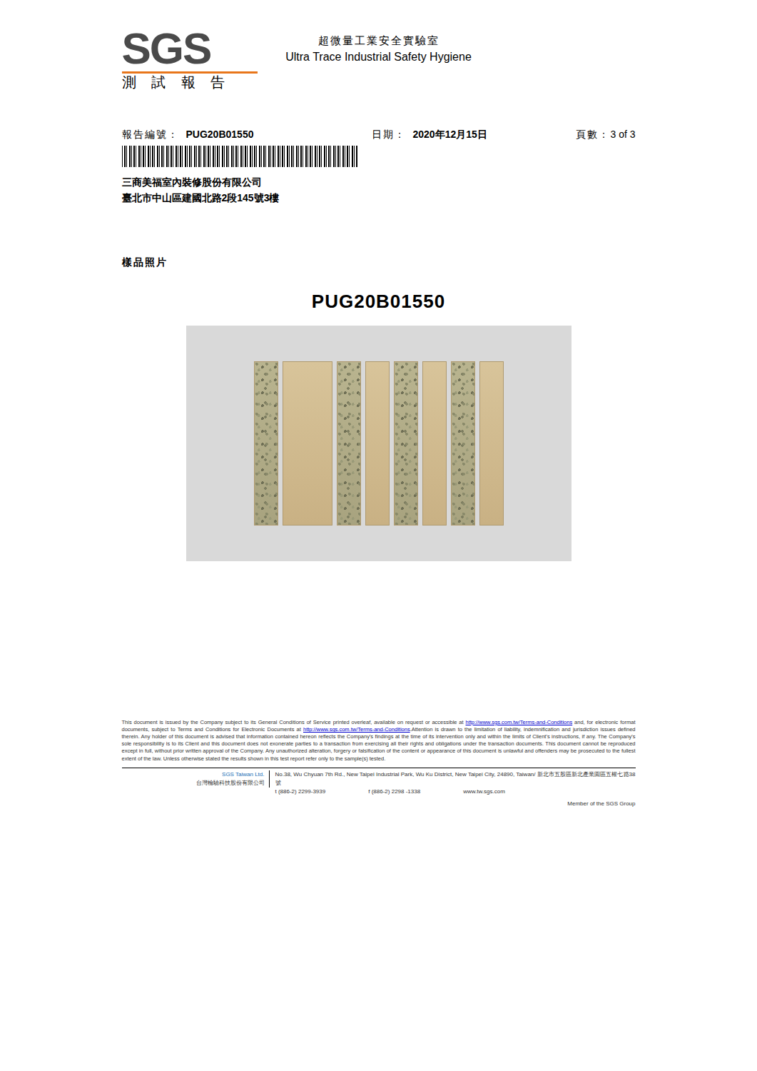SGS
超微量工業安全實驗室
Ultra Trace Industrial Safety Hygiene
測 試 報 告
報告編號：PUG20B01550
日期：2020年12月15日
頁數：3 of 3
三商美福室內裝修股份有限公司
臺北市中山區建國北路2段145號3樓
樣品照片
PUG20B01550
This document is issued by the Company subject to its General Conditions of Service printed overleaf, available on request or accessible at http://www.sgs.com.tw/Terms-and-Conditions and, for electronic format documents, subject to Terms and Conditions for Electronic Documents at http://www.sgs.com.tw/Terms-and-Conditions.Attention is drawn to the limitation of liability, indemnification and jurisdiction issues defined therein. Any holder of this document is advised that information contained hereon reflects the Company's findings at the time of its intervention only and within the limits of Client's instructions, if any. The Company's sole responsibility is to its Client and this document does not exonerate parties to a transaction from exercising all their rights and obligations under the transaction documents. This document cannot be reproduced except in full, without prior written approval of the Company. Any unauthorized alteration, forgery or falsification of the content or appearance of this document is unlawful and offenders may be prosecuted to the fullest extent of the law. Unless otherwise stated the results shown in this test report refer only to the sample(s) tested.
SGS Taiwan Ltd.
台灣檢驗科技股份有限公司
No.38, Wu Chyuan 7th Rd., New Taipei Industrial Park, Wu Ku District, New Taipei City, 24890, Taiwan/ 新北市五股區新北產業園區五權七路38號
t (886-2) 2299-3939 f (886-2) 2298 -1338 www.tw.sgs.com
Member of the SGS Group